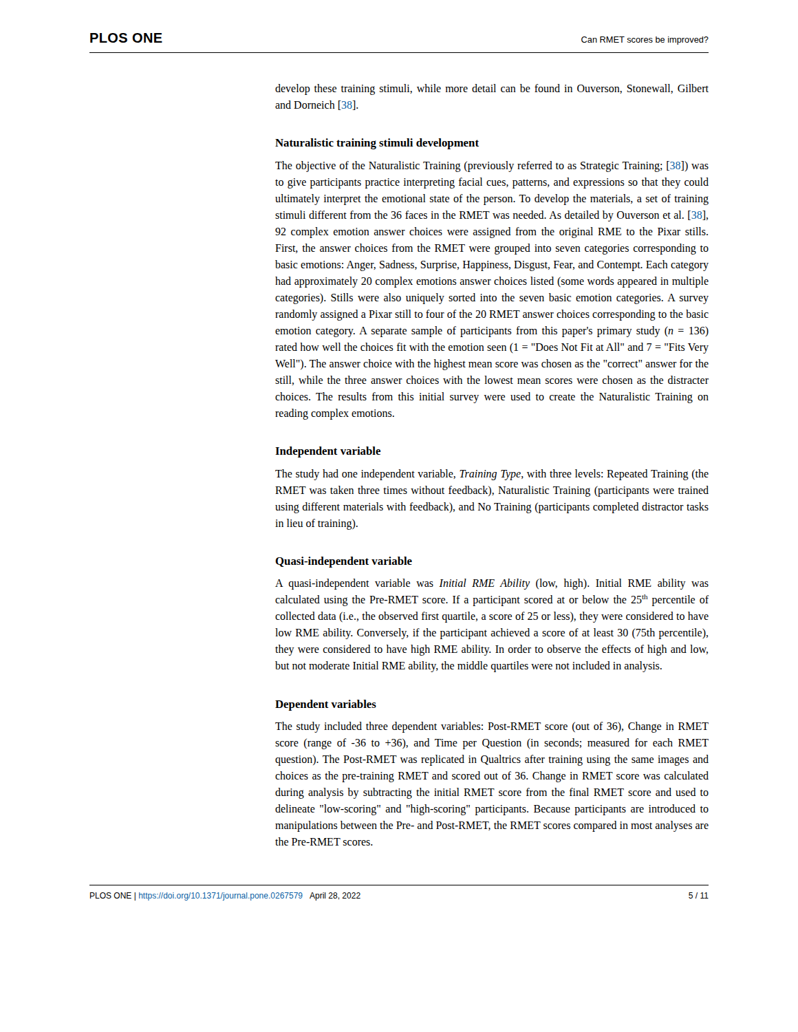PLOS ONE
Can RMET scores be improved?
develop these training stimuli, while more detail can be found in Ouverson, Stonewall, Gilbert and Dorneich [38].
Naturalistic training stimuli development
The objective of the Naturalistic Training (previously referred to as Strategic Training; [38]) was to give participants practice interpreting facial cues, patterns, and expressions so that they could ultimately interpret the emotional state of the person. To develop the materials, a set of training stimuli different from the 36 faces in the RMET was needed. As detailed by Ouverson et al. [38], 92 complex emotion answer choices were assigned from the original RME to the Pixar stills. First, the answer choices from the RMET were grouped into seven categories corresponding to basic emotions: Anger, Sadness, Surprise, Happiness, Disgust, Fear, and Contempt. Each category had approximately 20 complex emotions answer choices listed (some words appeared in multiple categories). Stills were also uniquely sorted into the seven basic emotion categories. A survey randomly assigned a Pixar still to four of the 20 RMET answer choices corresponding to the basic emotion category. A separate sample of participants from this paper's primary study (n = 136) rated how well the choices fit with the emotion seen (1 = "Does Not Fit at All" and 7 = "Fits Very Well"). The answer choice with the highest mean score was chosen as the "correct" answer for the still, while the three answer choices with the lowest mean scores were chosen as the distracter choices. The results from this initial survey were used to create the Naturalistic Training on reading complex emotions.
Independent variable
The study had one independent variable, Training Type, with three levels: Repeated Training (the RMET was taken three times without feedback), Naturalistic Training (participants were trained using different materials with feedback), and No Training (participants completed distractor tasks in lieu of training).
Quasi-independent variable
A quasi-independent variable was Initial RME Ability (low, high). Initial RME ability was calculated using the Pre-RMET score. If a participant scored at or below the 25th percentile of collected data (i.e., the observed first quartile, a score of 25 or less), they were considered to have low RME ability. Conversely, if the participant achieved a score of at least 30 (75th percentile), they were considered to have high RME ability. In order to observe the effects of high and low, but not moderate Initial RME ability, the middle quartiles were not included in analysis.
Dependent variables
The study included three dependent variables: Post-RMET score (out of 36), Change in RMET score (range of -36 to +36), and Time per Question (in seconds; measured for each RMET question). The Post-RMET was replicated in Qualtrics after training using the same images and choices as the pre-training RMET and scored out of 36. Change in RMET score was calculated during analysis by subtracting the initial RMET score from the final RMET score and used to delineate "low-scoring" and "high-scoring" participants. Because participants are introduced to manipulations between the Pre- and Post-RMET, the RMET scores compared in most analyses are the Pre-RMET scores.
PLOS ONE | https://doi.org/10.1371/journal.pone.0267579 April 28, 2022
5 / 11